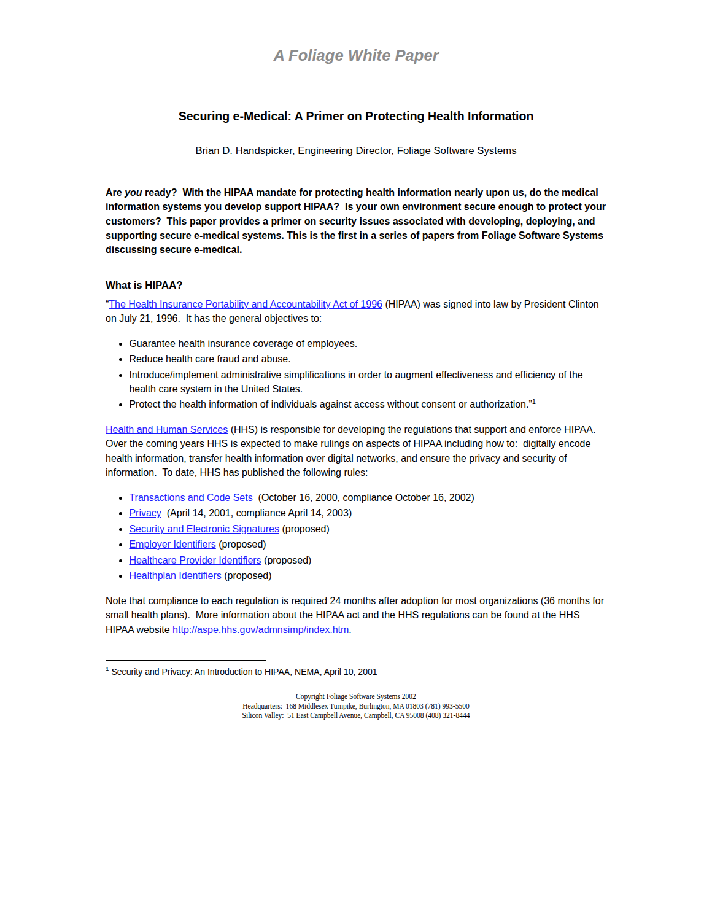A Foliage White Paper
Securing e-Medical: A Primer on Protecting Health Information
Brian D. Handspicker, Engineering Director, Foliage Software Systems
Are you ready? With the HIPAA mandate for protecting health information nearly upon us, do the medical information systems you develop support HIPAA? Is your own environment secure enough to protect your customers? This paper provides a primer on security issues associated with developing, deploying, and supporting secure e-medical systems. This is the first in a series of papers from Foliage Software Systems discussing secure e-medical.
What is HIPAA?
“The Health Insurance Portability and Accountability Act of 1996 (HIPAA) was signed into law by President Clinton on July 21, 1996. It has the general objectives to:
Guarantee health insurance coverage of employees.
Reduce health care fraud and abuse.
Introduce/implement administrative simplifications in order to augment effectiveness and efficiency of the health care system in the United States.
Protect the health information of individuals against access without consent or authorization.”1
Health and Human Services (HHS) is responsible for developing the regulations that support and enforce HIPAA. Over the coming years HHS is expected to make rulings on aspects of HIPAA including how to: digitally encode health information, transfer health information over digital networks, and ensure the privacy and security of information. To date, HHS has published the following rules:
Transactions and Code Sets (October 16, 2000, compliance October 16, 2002)
Privacy (April 14, 2001, compliance April 14, 2003)
Security and Electronic Signatures (proposed)
Employer Identifiers (proposed)
Healthcare Provider Identifiers (proposed)
Healthplan Identifiers (proposed)
Note that compliance to each regulation is required 24 months after adoption for most organizations (36 months for small health plans). More information about the HIPAA act and the HHS regulations can be found at the HHS HIPAA website http://aspe.hhs.gov/admnsimp/index.htm.
1 Security and Privacy: An Introduction to HIPAA, NEMA, April 10, 2001
Copyright Foliage Software Systems 2002
Headquarters: 168 Middlesex Turnpike, Burlington, MA 01803 (781) 993-5500
Silicon Valley: 51 East Campbell Avenue, Campbell, CA 95008 (408) 321-8444